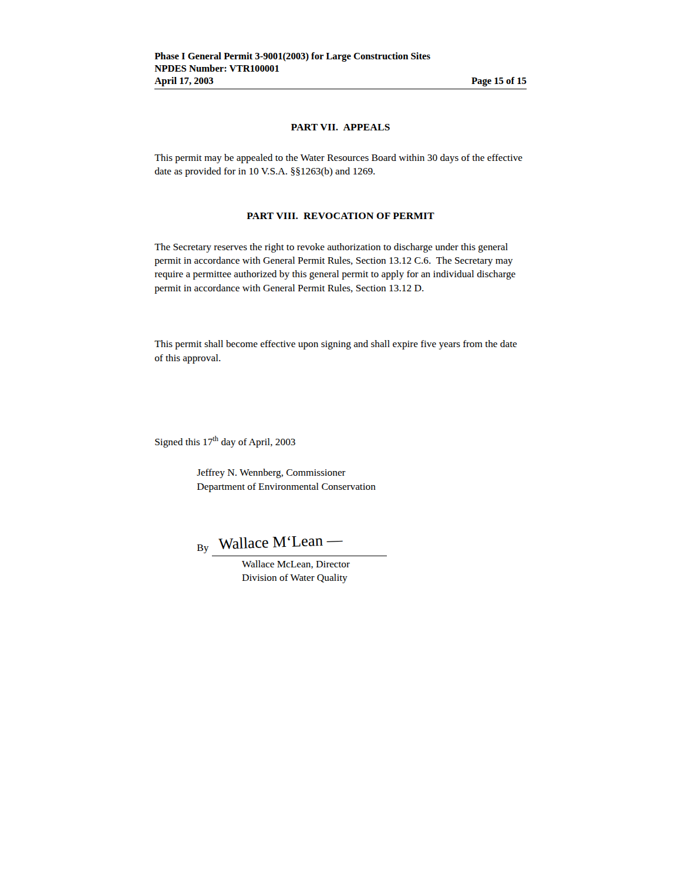Phase I General Permit 3-9001(2003) for Large Construction Sites NPDES Number: VTR100001 April 17, 2003 Page 15 of 15
PART VII. APPEALS
This permit may be appealed to the Water Resources Board within 30 days of the effective date as provided for in 10 V.S.A. §§1263(b) and 1269.
PART VIII. REVOCATION OF PERMIT
The Secretary reserves the right to revoke authorization to discharge under this general permit in accordance with General Permit Rules, Section 13.12 C.6. The Secretary may require a permittee authorized by this general permit to apply for an individual discharge permit in accordance with General Permit Rules, Section 13.12 D.
This permit shall become effective upon signing and shall expire five years from the date of this approval.
Signed this 17th day of April, 2003
Jeffrey N. Wennberg, Commissioner Department of Environmental Conservation
By Wallace M‘Lean —
Wallace McLean, Director Division of Water Quality